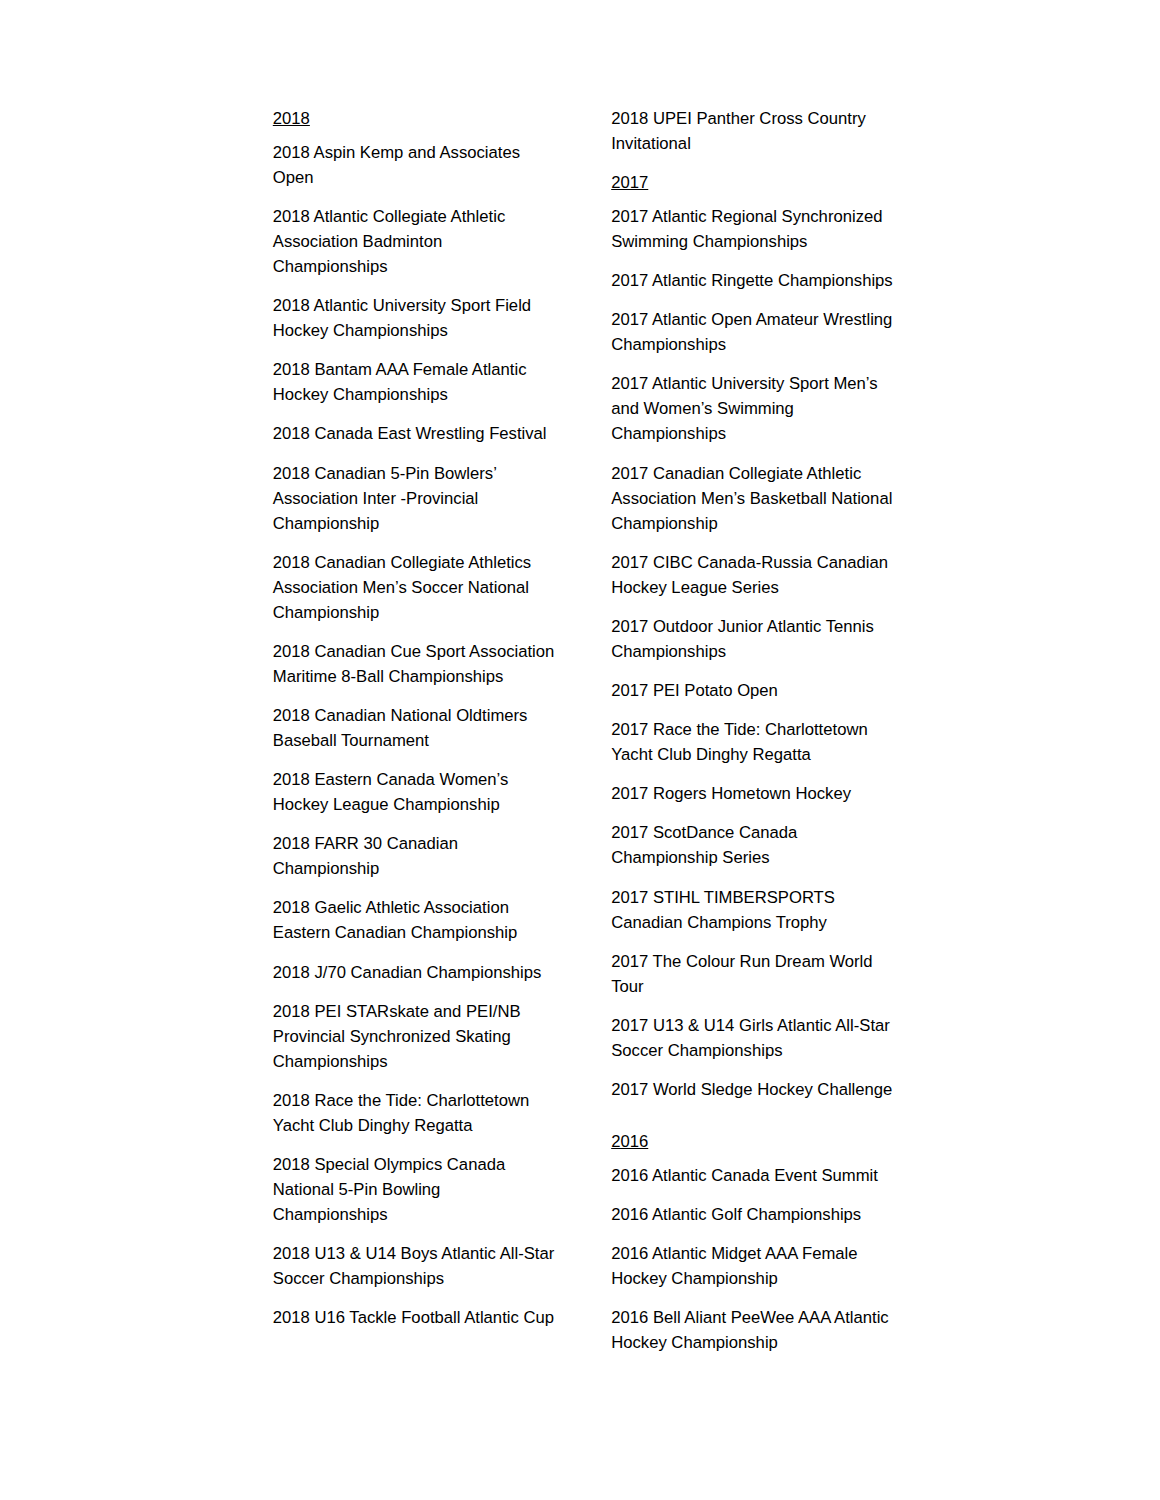2018
2018 Aspin Kemp and Associates Open
2018 Atlantic Collegiate Athletic Association Badminton Championships
2018 Atlantic University Sport Field Hockey Championships
2018 Bantam AAA Female Atlantic Hockey Championships
2018 Canada East Wrestling Festival
2018 Canadian 5-Pin Bowlers’ Association Inter -Provincial Championship
2018 Canadian Collegiate Athletics Association Men’s Soccer National Championship
2018 Canadian Cue Sport Association Maritime 8-Ball Championships
2018 Canadian National Oldtimers Baseball Tournament
2018 Eastern Canada Women’s Hockey League Championship
2018 FARR 30 Canadian Championship
2018 Gaelic Athletic Association Eastern Canadian Championship
2018 J/70 Canadian Championships
2018 PEI STARskate and PEI/NB Provincial Synchronized Skating Championships
2018 Race the Tide: Charlottetown Yacht Club Dinghy Regatta
2018 Special Olympics Canada National 5-Pin Bowling Championships
2018 U13 & U14 Boys Atlantic All-Star Soccer Championships
2018 U16 Tackle Football Atlantic Cup
2018 UPEI Panther Cross Country Invitational
2017
2017 Atlantic Regional Synchronized Swimming Championships
2017 Atlantic Ringette Championships
2017 Atlantic Open Amateur Wrestling Championships
2017 Atlantic University Sport Men’s and Women’s Swimming Championships
2017 Canadian Collegiate Athletic Association Men’s Basketball National Championship
2017 CIBC Canada-Russia Canadian Hockey League Series
2017 Outdoor Junior Atlantic Tennis Championships
2017 PEI Potato Open
2017 Race the Tide: Charlottetown Yacht Club Dinghy Regatta
2017 Rogers Hometown Hockey
2017 ScotDance Canada Championship Series
2017 STIHL TIMBERSPORTS Canadian Champions Trophy
2017 The Colour Run Dream World Tour
2017 U13 & U14 Girls Atlantic All-Star Soccer Championships
2017 World Sledge Hockey Challenge
2016
2016 Atlantic Canada Event Summit
2016 Atlantic Golf Championships
2016 Atlantic Midget AAA Female Hockey Championship
2016 Bell Aliant PeeWee AAA Atlantic Hockey Championship